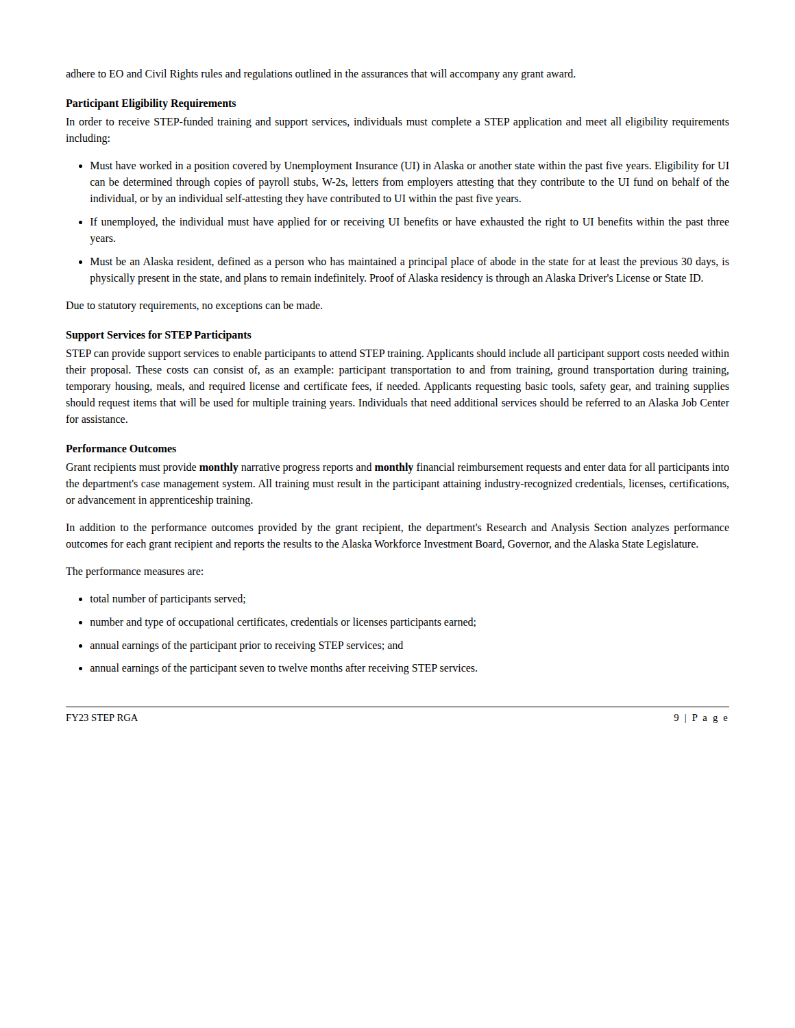adhere to EO and Civil Rights rules and regulations outlined in the assurances that will accompany any grant award.
Participant Eligibility Requirements
In order to receive STEP-funded training and support services, individuals must complete a STEP application and meet all eligibility requirements including:
Must have worked in a position covered by Unemployment Insurance (UI) in Alaska or another state within the past five years. Eligibility for UI can be determined through copies of payroll stubs, W-2s, letters from employers attesting that they contribute to the UI fund on behalf of the individual, or by an individual self-attesting they have contributed to UI within the past five years.
If unemployed, the individual must have applied for or receiving UI benefits or have exhausted the right to UI benefits within the past three years.
Must be an Alaska resident, defined as a person who has maintained a principal place of abode in the state for at least the previous 30 days, is physically present in the state, and plans to remain indefinitely. Proof of Alaska residency is through an Alaska Driver's License or State ID.
Due to statutory requirements, no exceptions can be made.
Support Services for STEP Participants
STEP can provide support services to enable participants to attend STEP training. Applicants should include all participant support costs needed within their proposal. These costs can consist of, as an example: participant transportation to and from training, ground transportation during training, temporary housing, meals, and required license and certificate fees, if needed. Applicants requesting basic tools, safety gear, and training supplies should request items that will be used for multiple training years. Individuals that need additional services should be referred to an Alaska Job Center for assistance.
Performance Outcomes
Grant recipients must provide monthly narrative progress reports and monthly financial reimbursement requests and enter data for all participants into the department's case management system. All training must result in the participant attaining industry-recognized credentials, licenses, certifications, or advancement in apprenticeship training.
In addition to the performance outcomes provided by the grant recipient, the department's Research and Analysis Section analyzes performance outcomes for each grant recipient and reports the results to the Alaska Workforce Investment Board, Governor, and the Alaska State Legislature.
The performance measures are:
total number of participants served;
number and type of occupational certificates, credentials or licenses participants earned;
annual earnings of the participant prior to receiving STEP services; and
annual earnings of the participant seven to twelve months after receiving STEP services.
FY23 STEP RGA 9 | P a g e